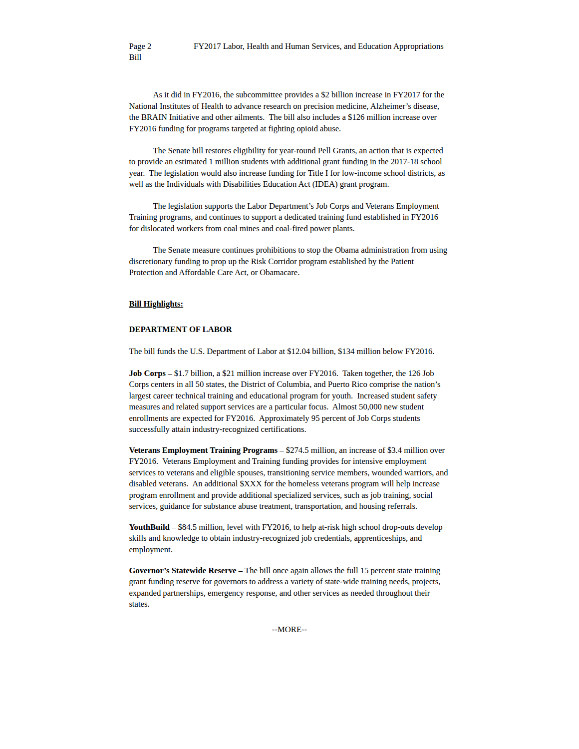Page 2 FY2017 Labor, Health and Human Services, and Education Appropriations Bill
As it did in FY2016, the subcommittee provides a $2 billion increase in FY2017 for the National Institutes of Health to advance research on precision medicine, Alzheimer’s disease, the BRAIN Initiative and other ailments. The bill also includes a $126 million increase over FY2016 funding for programs targeted at fighting opioid abuse.
The Senate bill restores eligibility for year-round Pell Grants, an action that is expected to provide an estimated 1 million students with additional grant funding in the 2017-18 school year. The legislation would also increase funding for Title I for low-income school districts, as well as the Individuals with Disabilities Education Act (IDEA) grant program.
The legislation supports the Labor Department’s Job Corps and Veterans Employment Training programs, and continues to support a dedicated training fund established in FY2016 for dislocated workers from coal mines and coal-fired power plants.
The Senate measure continues prohibitions to stop the Obama administration from using discretionary funding to prop up the Risk Corridor program established by the Patient Protection and Affordable Care Act, or Obamacare.
Bill Highlights:
DEPARTMENT OF LABOR
The bill funds the U.S. Department of Labor at $12.04 billion, $134 million below FY2016.
Job Corps – $1.7 billion, a $21 million increase over FY2016. Taken together, the 126 Job Corps centers in all 50 states, the District of Columbia, and Puerto Rico comprise the nation’s largest career technical training and educational program for youth. Increased student safety measures and related support services are a particular focus. Almost 50,000 new student enrollments are expected for FY2016. Approximately 95 percent of Job Corps students successfully attain industry-recognized certifications.
Veterans Employment Training Programs – $274.5 million, an increase of $3.4 million over FY2016. Veterans Employment and Training funding provides for intensive employment services to veterans and eligible spouses, transitioning service members, wounded warriors, and disabled veterans. An additional $XXX for the homeless veterans program will help increase program enrollment and provide additional specialized services, such as job training, social services, guidance for substance abuse treatment, transportation, and housing referrals.
YouthBuild – $84.5 million, level with FY2016, to help at-risk high school drop-outs develop skills and knowledge to obtain industry-recognized job credentials, apprenticeships, and employment.
Governor’s Statewide Reserve – The bill once again allows the full 15 percent state training grant funding reserve for governors to address a variety of state-wide training needs, projects, expanded partnerships, emergency response, and other services as needed throughout their states.
--MORE--